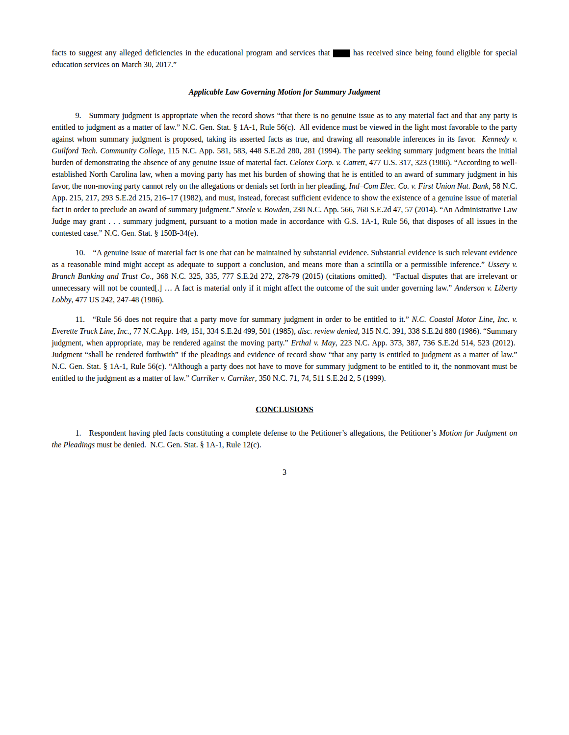facts to suggest any alleged deficiencies in the educational program and services that has received since being found eligible for special education services on March 30, 2017.”
Applicable Law Governing Motion for Summary Judgment
9. Summary judgment is appropriate when the record shows “that there is no genuine issue as to any material fact and that any party is entitled to judgment as a matter of law.” N.C. Gen. Stat. § 1A-1, Rule 56(c). All evidence must be viewed in the light most favorable to the party against whom summary judgment is proposed, taking its asserted facts as true, and drawing all reasonable inferences in its favor. Kennedy v. Guilford Tech. Community College, 115 N.C. App. 581, 583, 448 S.E.2d 280, 281 (1994). The party seeking summary judgment bears the initial burden of demonstrating the absence of any genuine issue of material fact. Celotex Corp. v. Catrett, 477 U.S. 317, 323 (1986). “According to well-established North Carolina law, when a moving party has met his burden of showing that he is entitled to an award of summary judgment in his favor, the non-moving party cannot rely on the allegations or denials set forth in her pleading, Ind–Com Elec. Co. v. First Union Nat. Bank, 58 N.C. App. 215, 217, 293 S.E.2d 215, 216–17 (1982), and must, instead, forecast sufficient evidence to show the existence of a genuine issue of material fact in order to preclude an award of summary judgment.” Steele v. Bowden, 238 N.C. App. 566, 768 S.E.2d 47, 57 (2014). “An Administrative Law Judge may grant . . . summary judgment, pursuant to a motion made in accordance with G.S. 1A-1, Rule 56, that disposes of all issues in the contested case.” N.C. Gen. Stat. § 150B-34(e).
10. “A genuine issue of material fact is one that can be maintained by substantial evidence. Substantial evidence is such relevant evidence as a reasonable mind might accept as adequate to support a conclusion, and means more than a scintilla or a permissible inference.” Ussery v. Branch Banking and Trust Co., 368 N.C. 325, 335, 777 S.E.2d 272, 278-79 (2015) (citations omitted). “Factual disputes that are irrelevant or unnecessary will not be counted[.] … A fact is material only if it might affect the outcome of the suit under governing law.” Anderson v. Liberty Lobby, 477 US 242, 247-48 (1986).
11. “Rule 56 does not require that a party move for summary judgment in order to be entitled to it.” N.C. Coastal Motor Line, Inc. v. Everette Truck Line, Inc., 77 N.C.App. 149, 151, 334 S.E.2d 499, 501 (1985), disc. review denied, 315 N.C. 391, 338 S.E.2d 880 (1986). “Summary judgment, when appropriate, may be rendered against the moving party.” Erthal v. May, 223 N.C. App. 373, 387, 736 S.E.2d 514, 523 (2012). Judgment “shall be rendered forthwith” if the pleadings and evidence of record show “that any party is entitled to judgment as a matter of law.” N.C. Gen. Stat. § 1A-1, Rule 56(c). “Although a party does not have to move for summary judgment to be entitled to it, the nonmovant must be entitled to the judgment as a matter of law.” Carriker v. Carriker, 350 N.C. 71, 74, 511 S.E.2d 2, 5 (1999).
CONCLUSIONS
1. Respondent having pled facts constituting a complete defense to the Petitioner’s allegations, the Petitioner’s Motion for Judgment on the Pleadings must be denied. N.C. Gen. Stat. § 1A-1, Rule 12(c).
3